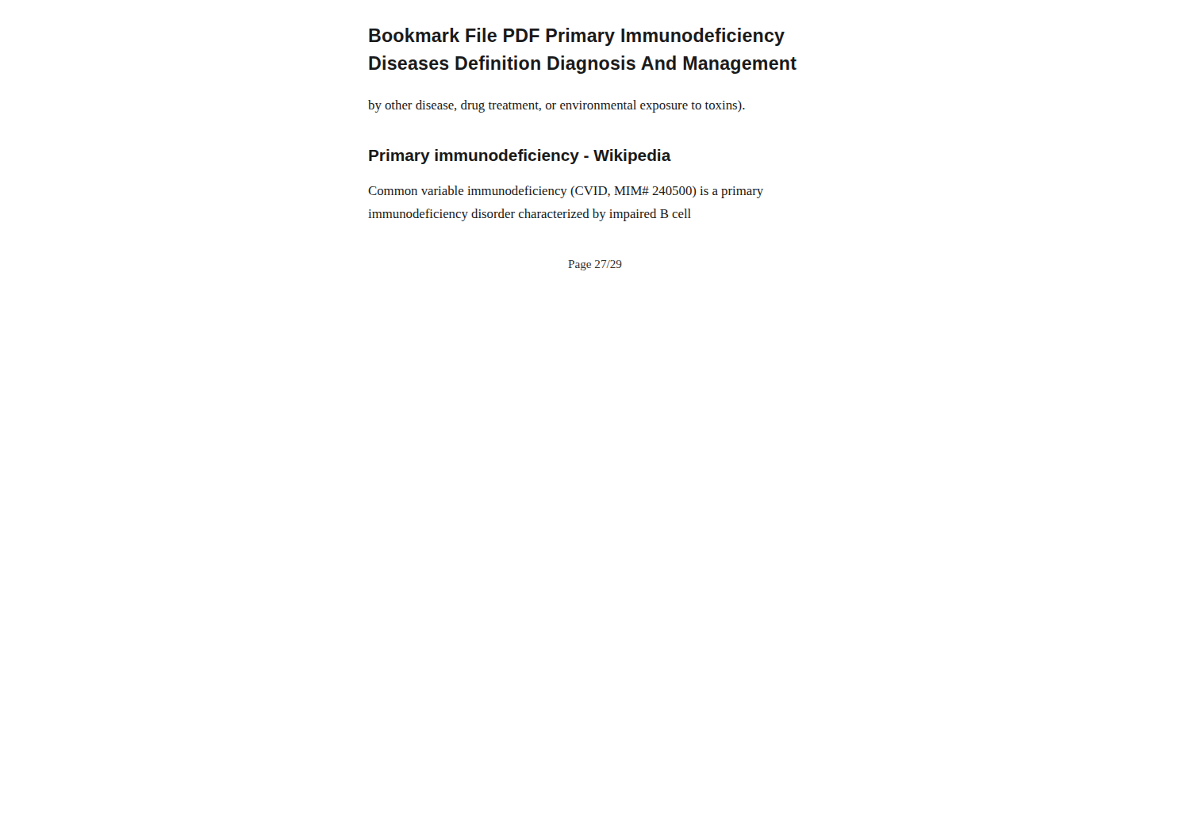Bookmark File PDF Primary Immunodeficiency Diseases Definition Diagnosis And Management
by other disease, drug treatment, or environmental exposure to toxins).
Primary immunodeficiency - Wikipedia
Common variable immunodeficiency (CVID, MIM# 240500) is a primary immunodeficiency disorder characterized by impaired B cell
Page 27/29